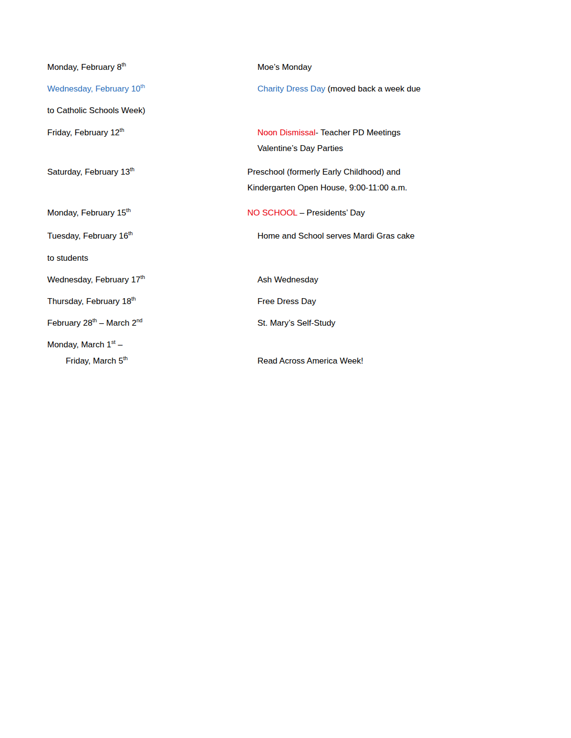| Monday, February 8 th | Moe’s Monday |
| Wednesday, February 10 th | Charity Dress Day (moved back a week due |
| to Catholic Schools Week) | |
| Friday, February 12 th | Noon Dismissal - Teacher PD Meetings Valentine’s Day Parties |
| Saturday, February 13 th | Preschool (formerly Early Childhood) and Kindergarten Open House, 9:00-11:00 a.m. |
| Monday, February 15 th | NO SCHOOL – Presidents’ Day |
| Tuesday, February 16 th | Home and School serves Mardi Gras cake |
| to students | |
| Wednesday, February 17 th | Ash Wednesday |
| Thursday, February 18 th | Free Dress Day |
| February 28 th – March 2 nd | St. Mary’s Self-Study |
| Monday, March 1 st – Friday, March 5 th | Read Across America Week! |